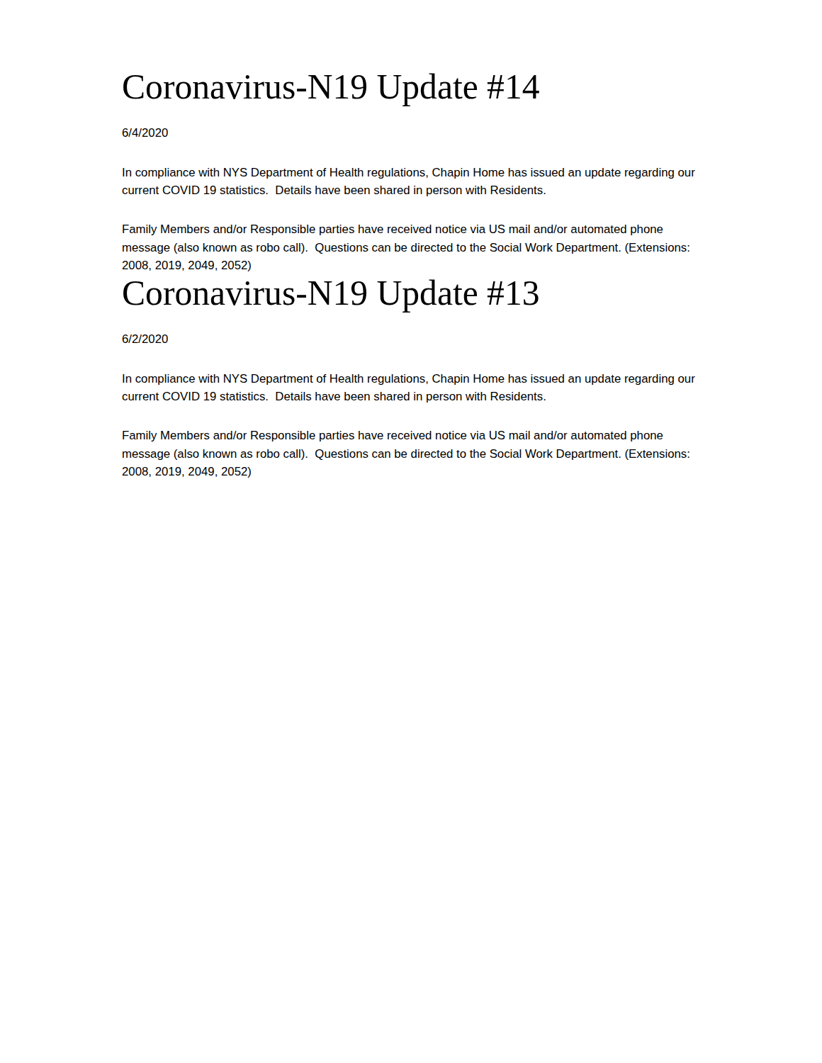Coronavirus-N19 Update #14
6/4/2020
In compliance with NYS Department of Health regulations, Chapin Home has issued an update regarding our current COVID 19 statistics. Details have been shared in person with Residents.
Family Members and/or Responsible parties have received notice via US mail and/or automated phone message (also known as robo call). Questions can be directed to the Social Work Department. (Extensions: 2008, 2019, 2049, 2052)
Coronavirus-N19 Update #13
6/2/2020
In compliance with NYS Department of Health regulations, Chapin Home has issued an update regarding our current COVID 19 statistics. Details have been shared in person with Residents.
Family Members and/or Responsible parties have received notice via US mail and/or automated phone message (also known as robo call). Questions can be directed to the Social Work Department. (Extensions: 2008, 2019, 2049, 2052)